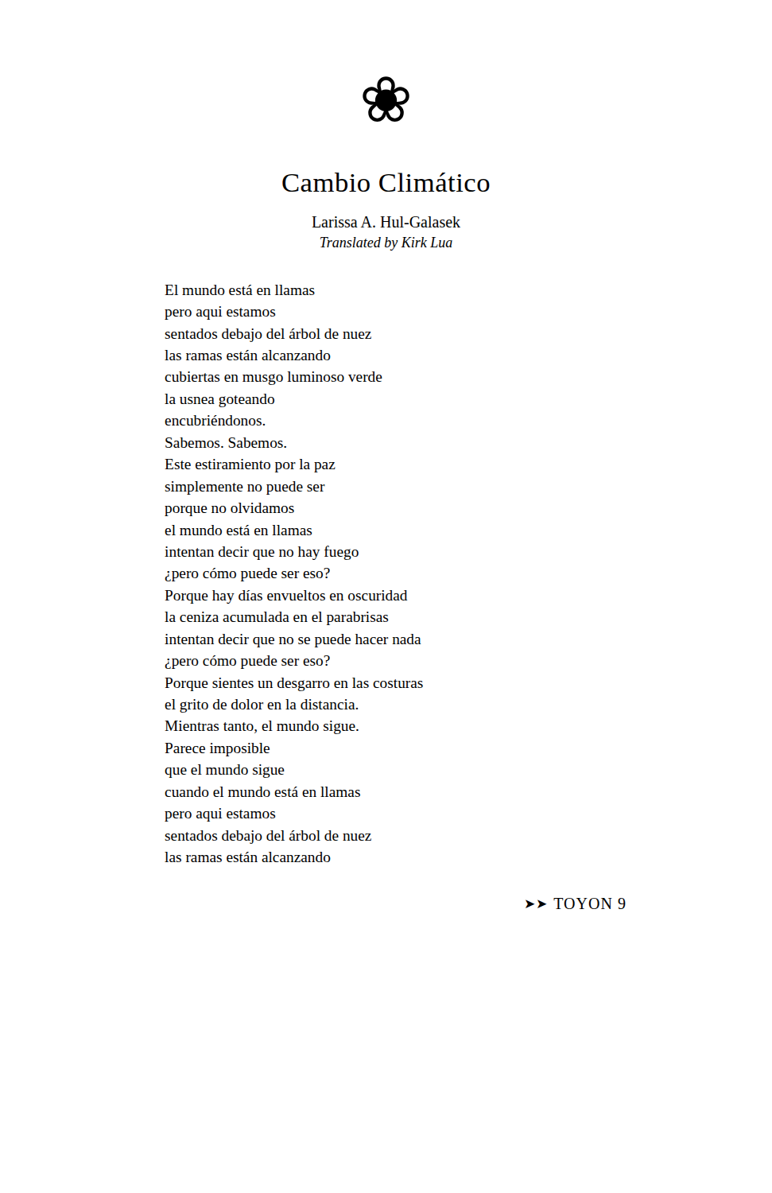❀
Cambio Climático
Larissa A. Hul-Galasek Translated by Kirk Lua
El mundo está en llamas
pero aqui estamos
sentados debajo del árbol de nuez
las ramas están alcanzando
cubiertas en musgo luminoso verde
la usnea goteando
encubriéndonos.
Sabemos. Sabemos.
Este estiramiento por la paz
simplemente no puede ser
porque no olvidamos
el mundo está en llamas
intentan decir que no hay fuego
¿pero cómo puede ser eso?
Porque hay días envueltos en oscuridad
la ceniza acumulada en el parabrisas
intentan decir que no se puede hacer nada
¿pero cómo puede ser eso?
Porque sientes un desgarro en las costuras
el grito de dolor en la distancia.
Mientras tanto, el mundo sigue.
Parece imposible
que el mundo sigue
cuando el mundo está en llamas
pero aqui estamos
sentados debajo del árbol de nuez
las ramas están alcanzando
➤➤ TOYON 9